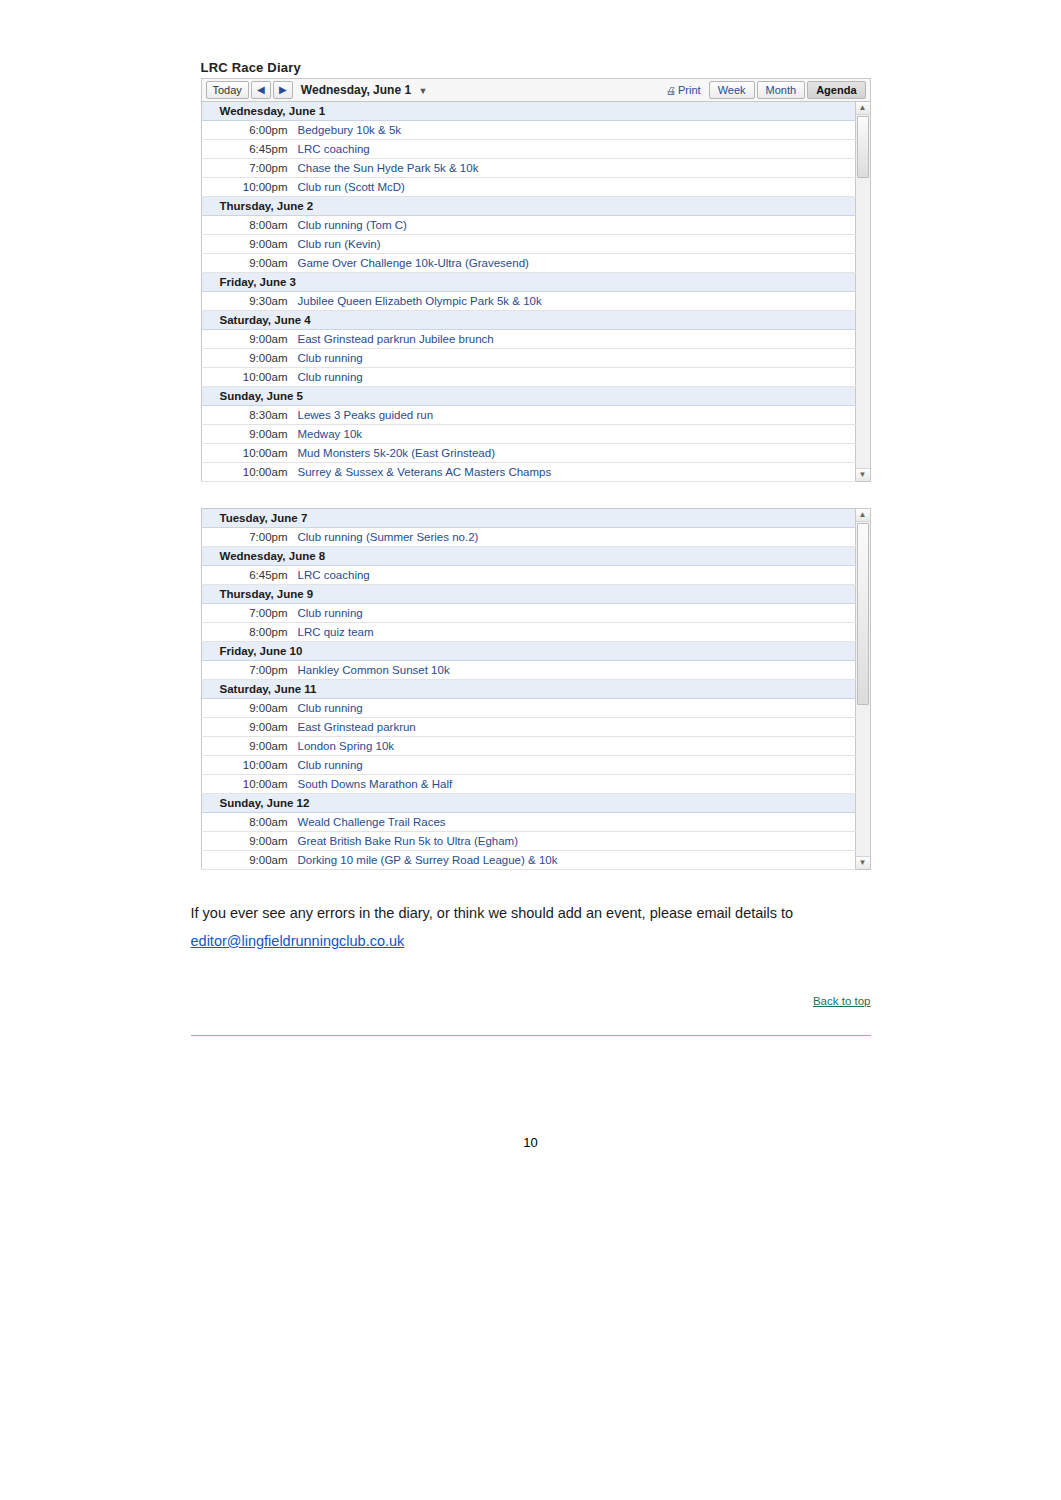LRC Race Diary
Today ◀ ▶ Wednesday, June 1 ▼ 🖨Print Week Month Agenda
| Wednesday, June 1 |
| 6:00pm | Bedgebury 10k & 5k |
| 6:45pm | LRC coaching |
| 7:00pm | Chase the Sun Hyde Park 5k & 10k |
| 10:00pm | Club run (Scott McD) |
| Thursday, June 2 |
| 8:00am | Club running (Tom C) |
| 9:00am | Club run (Kevin) |
| 9:00am | Game Over Challenge 10k-Ultra (Gravesend) |
| Friday, June 3 |
| 9:30am | Jubilee Queen Elizabeth Olympic Park 5k & 10k |
| Saturday, June 4 |
| 9:00am | East Grinstead parkrun Jubilee brunch |
| 9:00am | Club running |
| 10:00am | Club running |
| Sunday, June 5 |
| 8:30am | Lewes 3 Peaks guided run |
| 9:00am | Medway 10k |
| 10:00am | Mud Monsters 5k-20k (East Grinstead) |
| 10:00am | Surrey & Sussex & Veterans AC Masters Champs |
▲
▼
| Tuesday, June 7 |
| 7:00pm | Club running (Summer Series no.2) |
| Wednesday, June 8 |
| 6:45pm | LRC coaching |
| Thursday, June 9 |
| 7:00pm | Club running |
| 8:00pm | LRC quiz team |
| Friday, June 10 |
| 7:00pm | Hankley Common Sunset 10k |
| Saturday, June 11 |
| 9:00am | Club running |
| 9:00am | East Grinstead parkrun |
| 9:00am | London Spring 10k |
| 10:00am | Club running |
| 10:00am | South Downs Marathon & Half |
| Sunday, June 12 |
| 8:00am | Weald Challenge Trail Races |
| 9:00am | Great British Bake Run 5k to Ultra (Egham) |
| 9:00am | Dorking 10 mile (GP & Surrey Road League) & 10k |
▲
▼
If you ever see any errors in the diary, or think we should add an event, please email details to editor@lingfieldrunningclub.co.uk
Back to top
10